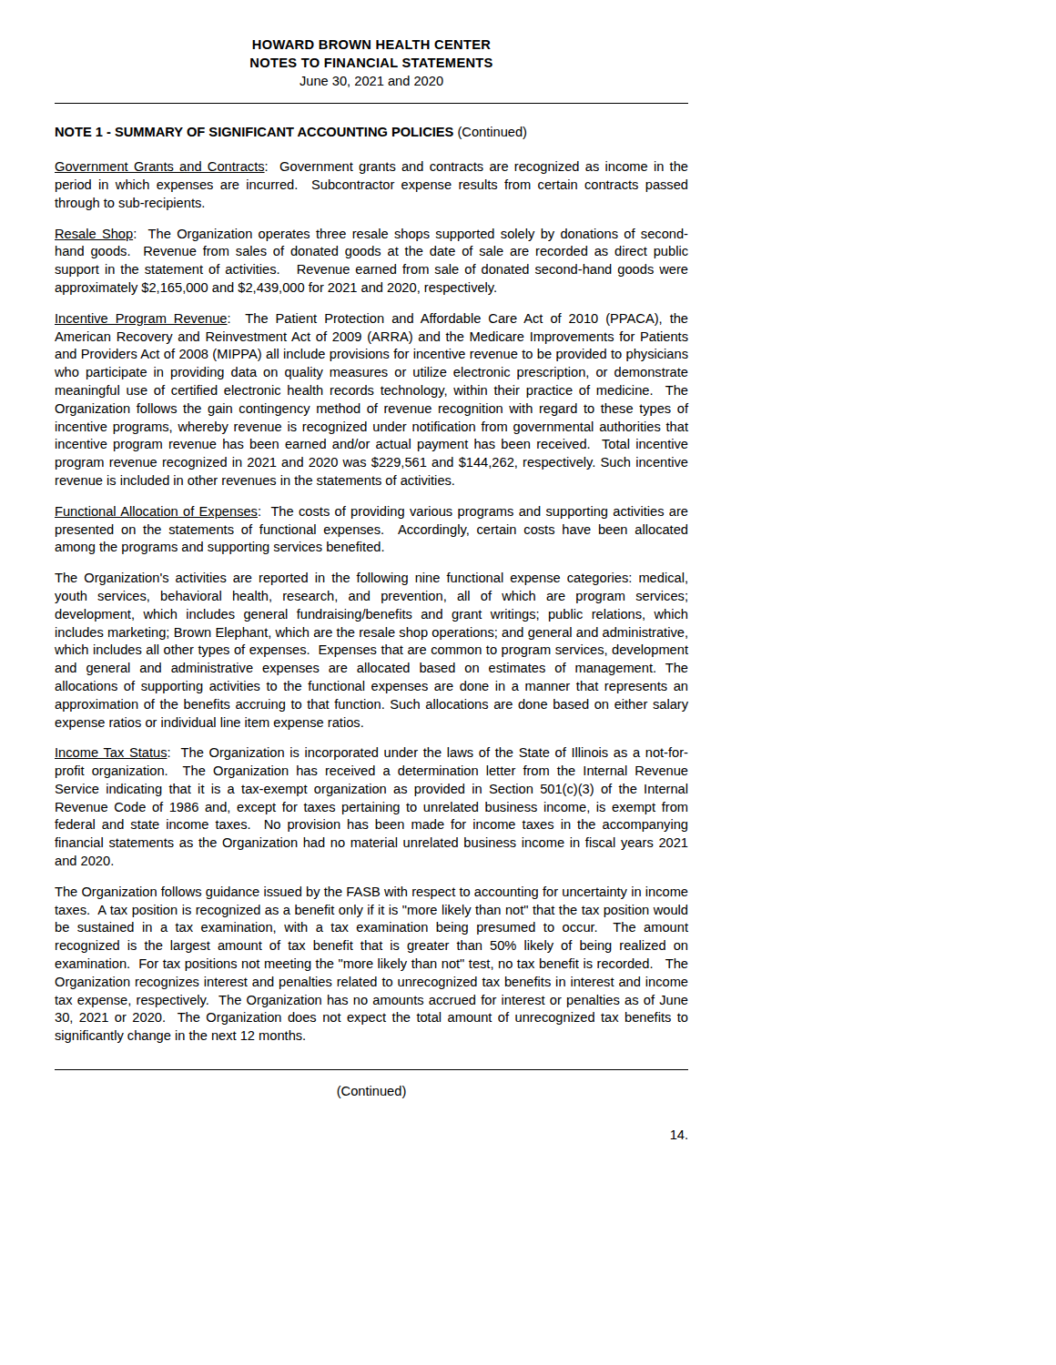HOWARD BROWN HEALTH CENTER
NOTES TO FINANCIAL STATEMENTS
June 30, 2021 and 2020
NOTE 1 - SUMMARY OF SIGNIFICANT ACCOUNTING POLICIES (Continued)
Government Grants and Contracts: Government grants and contracts are recognized as income in the period in which expenses are incurred. Subcontractor expense results from certain contracts passed through to sub-recipients.
Resale Shop: The Organization operates three resale shops supported solely by donations of second-hand goods. Revenue from sales of donated goods at the date of sale are recorded as direct public support in the statement of activities. Revenue earned from sale of donated second-hand goods were approximately $2,165,000 and $2,439,000 for 2021 and 2020, respectively.
Incentive Program Revenue: The Patient Protection and Affordable Care Act of 2010 (PPACA), the American Recovery and Reinvestment Act of 2009 (ARRA) and the Medicare Improvements for Patients and Providers Act of 2008 (MIPPA) all include provisions for incentive revenue to be provided to physicians who participate in providing data on quality measures or utilize electronic prescription, or demonstrate meaningful use of certified electronic health records technology, within their practice of medicine. The Organization follows the gain contingency method of revenue recognition with regard to these types of incentive programs, whereby revenue is recognized under notification from governmental authorities that incentive program revenue has been earned and/or actual payment has been received. Total incentive program revenue recognized in 2021 and 2020 was $229,561 and $144,262, respectively. Such incentive revenue is included in other revenues in the statements of activities.
Functional Allocation of Expenses: The costs of providing various programs and supporting activities are presented on the statements of functional expenses. Accordingly, certain costs have been allocated among the programs and supporting services benefited.
The Organization's activities are reported in the following nine functional expense categories: medical, youth services, behavioral health, research, and prevention, all of which are program services; development, which includes general fundraising/benefits and grant writings; public relations, which includes marketing; Brown Elephant, which are the resale shop operations; and general and administrative, which includes all other types of expenses. Expenses that are common to program services, development and general and administrative expenses are allocated based on estimates of management. The allocations of supporting activities to the functional expenses are done in a manner that represents an approximation of the benefits accruing to that function. Such allocations are done based on either salary expense ratios or individual line item expense ratios.
Income Tax Status: The Organization is incorporated under the laws of the State of Illinois as a not-for-profit organization. The Organization has received a determination letter from the Internal Revenue Service indicating that it is a tax-exempt organization as provided in Section 501(c)(3) of the Internal Revenue Code of 1986 and, except for taxes pertaining to unrelated business income, is exempt from federal and state income taxes. No provision has been made for income taxes in the accompanying financial statements as the Organization had no material unrelated business income in fiscal years 2021 and 2020.
The Organization follows guidance issued by the FASB with respect to accounting for uncertainty in income taxes. A tax position is recognized as a benefit only if it is "more likely than not" that the tax position would be sustained in a tax examination, with a tax examination being presumed to occur. The amount recognized is the largest amount of tax benefit that is greater than 50% likely of being realized on examination. For tax positions not meeting the "more likely than not" test, no tax benefit is recorded. The Organization recognizes interest and penalties related to unrecognized tax benefits in interest and income tax expense, respectively. The Organization has no amounts accrued for interest or penalties as of June 30, 2021 or 2020. The Organization does not expect the total amount of unrecognized tax benefits to significantly change in the next 12 months.
(Continued)
14.